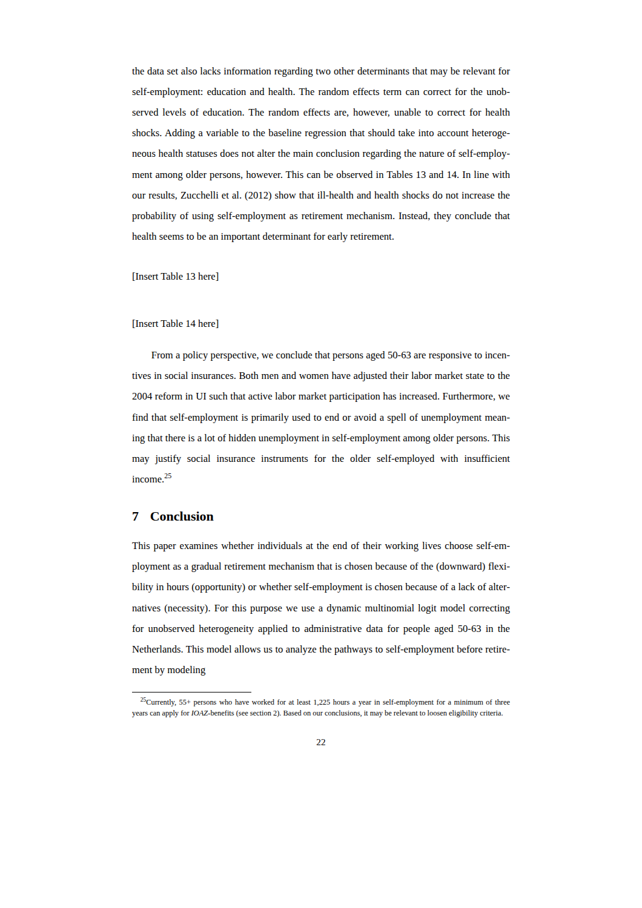the data set also lacks information regarding two other determinants that may be relevant for self-employment: education and health. The random effects term can correct for the unobserved levels of education. The random effects are, however, unable to correct for health shocks. Adding a variable to the baseline regression that should take into account heterogeneous health statuses does not alter the main conclusion regarding the nature of self-employment among older persons, however. This can be observed in Tables 13 and 14. In line with our results, Zucchelli et al. (2012) show that ill-health and health shocks do not increase the probability of using self-employment as retirement mechanism. Instead, they conclude that health seems to be an important determinant for early retirement.
[Insert Table 13 here]
[Insert Table 14 here]
From a policy perspective, we conclude that persons aged 50-63 are responsive to incentives in social insurances. Both men and women have adjusted their labor market state to the 2004 reform in UI such that active labor market participation has increased. Furthermore, we find that self-employment is primarily used to end or avoid a spell of unemployment meaning that there is a lot of hidden unemployment in self-employment among older persons. This may justify social insurance instruments for the older self-employed with insufficient income.25
7 Conclusion
This paper examines whether individuals at the end of their working lives choose self-employment as a gradual retirement mechanism that is chosen because of the (downward) flexibility in hours (opportunity) or whether self-employment is chosen because of a lack of alternatives (necessity). For this purpose we use a dynamic multinomial logit model correcting for unobserved heterogeneity applied to administrative data for people aged 50-63 in the Netherlands. This model allows us to analyze the pathways to self-employment before retirement by modeling
25Currently, 55+ persons who have worked for at least 1,225 hours a year in self-employment for a minimum of three years can apply for IOAZ-benefits (see section 2). Based on our conclusions, it may be relevant to loosen eligibility criteria.
22